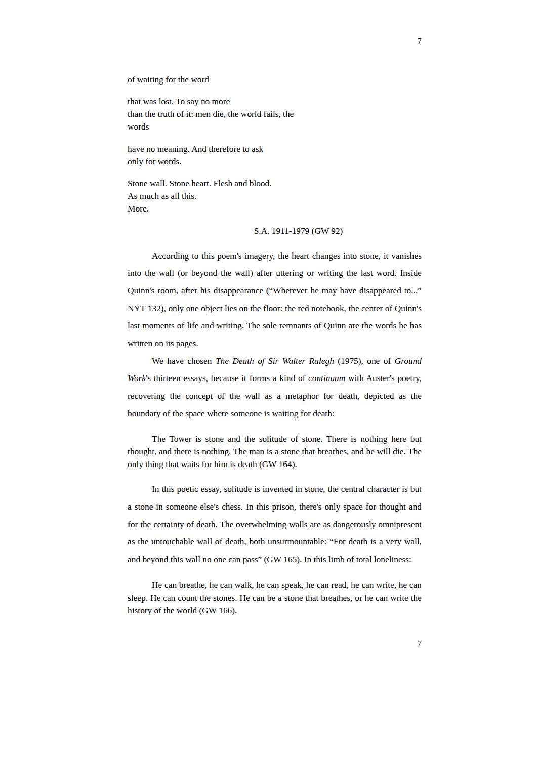7
of waiting for the word
that was lost. To say no more
than the truth of it: men die, the world fails, the
words
have no meaning. And therefore to ask
only for words.
Stone wall. Stone heart. Flesh and blood.
As much as all this.
More.
S.A. 1911-1979 (GW 92)
According to this poem's imagery, the heart changes into stone, it vanishes into the wall (or beyond the wall) after uttering or writing the last word. Inside Quinn's room, after his disappearance (“Wherever he may have disappeared to...” NYT 132), only one object lies on the floor: the red notebook, the center of Quinn's last moments of life and writing. The sole remnants of Quinn are the words he has written on its pages.
We have chosen The Death of Sir Walter Ralegh (1975), one of Ground Work's thirteen essays, because it forms a kind of continuum with Auster's poetry, recovering the concept of the wall as a metaphor for death, depicted as the boundary of the space where someone is waiting for death:
The Tower is stone and the solitude of stone. There is nothing here but thought, and there is nothing. The man is a stone that breathes, and he will die. The only thing that waits for him is death (GW 164).
In this poetic essay, solitude is invented in stone, the central character is but a stone in someone else's chess. In this prison, there's only space for thought and for the certainty of death. The overwhelming walls are as dangerously omnipresent as the untouchable wall of death, both unsurmountable: “For death is a very wall, and beyond this wall no one can pass” (GW 165). In this limb of total loneliness:
He can breathe, he can walk, he can speak, he can read, he can write, he can sleep. He can count the stones. He can be a stone that breathes, or he can write the history of the world (GW 166).
7